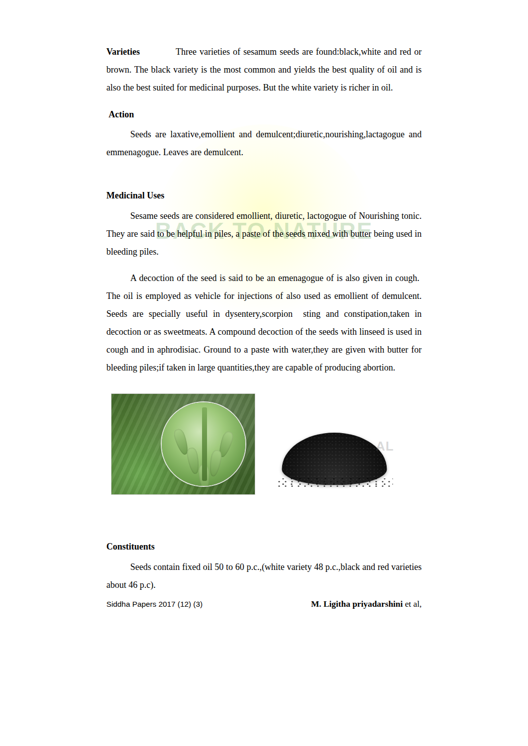BACK TO NATURE
Varieties Three varieties of sesamum seeds are found:black,white and red or brown. The black variety is the most common and yields the best quality of oil and is also the best suited for medicinal purposes. But the white variety is richer in oil.
Action
Seeds are laxative,emollient and demulcent;diuretic,nourishing,lactagogue and emmenagogue. Leaves are demulcent.
Medicinal Uses
Sesame seeds are considered emollient, diuretic, lactogogue of Nourishing tonic. They are said to be helpful in piles, a paste of the seeds mixed with butter being used in bleeding piles.
A decoction of the seed is said to be an emenagogue of is also given in cough. The oil is employed as vehicle for injections of also used as emollient of demulcent. Seeds are specially useful in dysentery,scorpion sting and constipation,taken in decoction or as sweetmeats. A compound decoction of the seeds with linseed is used in cough and in aphrodisiac. Ground to a paste with water,they are given with butter for bleeding piles;if taken in large quantities,they are capable of producing abortion.
AL
Constituents
Seeds contain fixed oil 50 to 60 p.c.,(white variety 48 p.c.,black and red varieties about 46 p.c).
Siddha Papers 2017 (12) (3)
M. Ligitha priyadarshini et al,